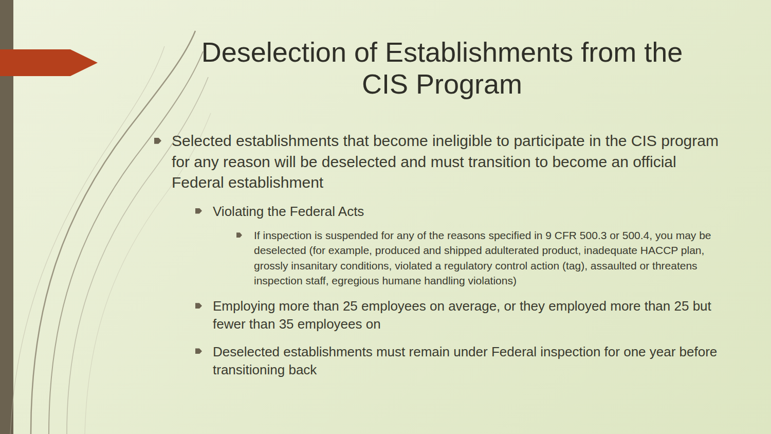Deselection of Establishments from the
CIS Program
Selected establishments that become ineligible to participate in the CIS program for any reason will be deselected and must transition to become an official Federal establishment
Violating the Federal Acts
If inspection is suspended for any of the reasons specified in 9 CFR 500.3 or 500.4, you may be deselected (for example, produced and shipped adulterated product, inadequate HACCP plan, grossly insanitary conditions, violated a regulatory control action (tag), assaulted or threatens inspection staff, egregious humane handling violations)
Employing more than 25 employees on average, or they employed more than 25 but fewer than 35 employees on
Deselected establishments must remain under Federal inspection for one year before transitioning back